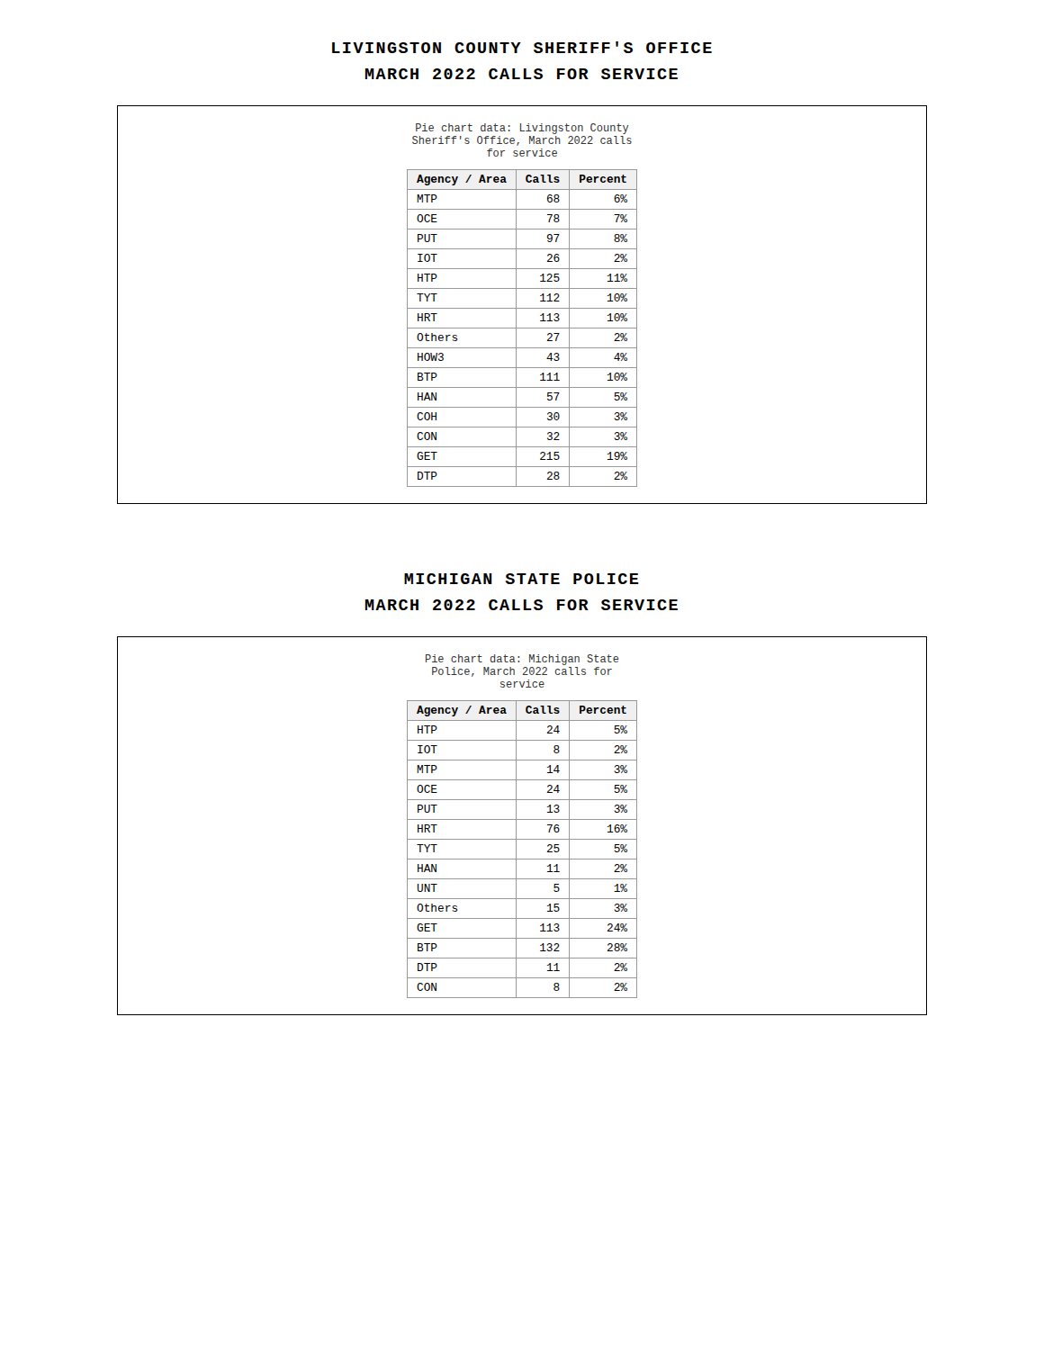LIVINGSTON COUNTY SHERIFF'S OFFICE
MARCH 2022 CALLS FOR SERVICE
Pie chart data: Livingston County Sheriff's Office, March 2022 calls for service
| Agency / Area | Calls | Percent |
| --- | --- | --- |
| MTP | 68 | 6% |
| OCE | 78 | 7% |
| PUT | 97 | 8% |
| IOT | 26 | 2% |
| HTP | 125 | 11% |
| TYT | 112 | 10% |
| HRT | 113 | 10% |
| Others | 27 | 2% |
| HOW3 | 43 | 4% |
| BTP | 111 | 10% |
| HAN | 57 | 5% |
| COH | 30 | 3% |
| CON | 32 | 3% |
| GET | 215 | 19% |
| DTP | 28 | 2% |
MICHIGAN STATE POLICE
MARCH 2022 CALLS FOR SERVICE
Pie chart data: Michigan State Police, March 2022 calls for service
| Agency / Area | Calls | Percent |
| --- | --- | --- |
| HTP | 24 | 5% |
| IOT | 8 | 2% |
| MTP | 14 | 3% |
| OCE | 24 | 5% |
| PUT | 13 | 3% |
| HRT | 76 | 16% |
| TYT | 25 | 5% |
| HAN | 11 | 2% |
| UNT | 5 | 1% |
| Others | 15 | 3% |
| GET | 113 | 24% |
| BTP | 132 | 28% |
| DTP | 11 | 2% |
| CON | 8 | 2% |